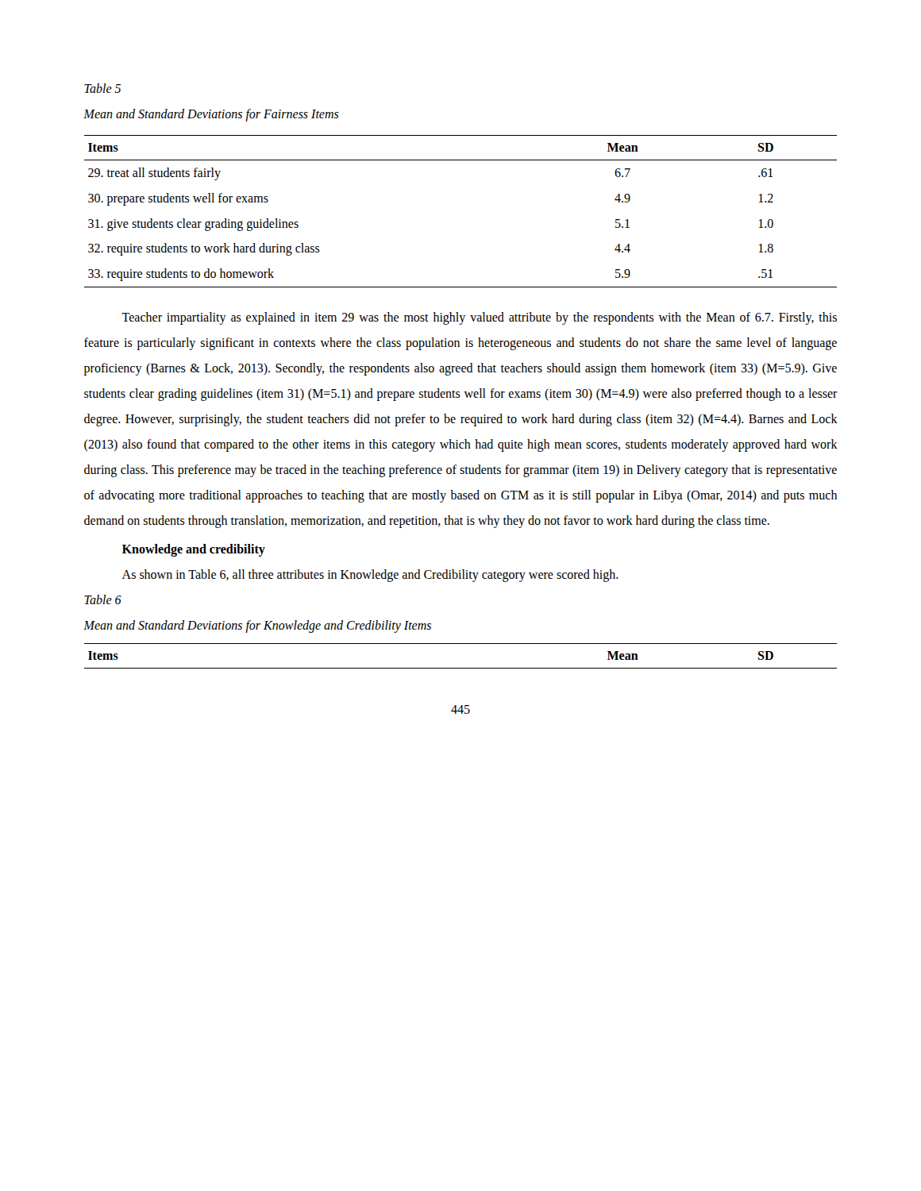Table 5
Mean and Standard Deviations for Fairness Items
| Items | Mean | SD |
| --- | --- | --- |
| 29. treat all students fairly | 6.7 | .61 |
| 30. prepare students well for exams | 4.9 | 1.2 |
| 31. give students clear grading guidelines | 5.1 | 1.0 |
| 32. require students to work hard during class | 4.4 | 1.8 |
| 33. require students to do homework | 5.9 | .51 |
Teacher impartiality as explained in item 29 was the most highly valued attribute by the respondents with the Mean of 6.7. Firstly, this feature is particularly significant in contexts where the class population is heterogeneous and students do not share the same level of language proficiency (Barnes & Lock, 2013). Secondly, the respondents also agreed that teachers should assign them homework (item 33) (M=5.9). Give students clear grading guidelines (item 31) (M=5.1) and prepare students well for exams (item 30) (M=4.9) were also preferred though to a lesser degree. However, surprisingly, the student teachers did not prefer to be required to work hard during class (item 32) (M=4.4). Barnes and Lock (2013) also found that compared to the other items in this category which had quite high mean scores, students moderately approved hard work during class. This preference may be traced in the teaching preference of students for grammar (item 19) in Delivery category that is representative of advocating more traditional approaches to teaching that are mostly based on GTM as it is still popular in Libya (Omar, 2014) and puts much demand on students through translation, memorization, and repetition, that is why they do not favor to work hard during the class time.
Knowledge and credibility
As shown in Table 6, all three attributes in Knowledge and Credibility category were scored high.
Table 6
Mean and Standard Deviations for Knowledge and Credibility Items
| Items | Mean | SD |
| --- | --- | --- |
445